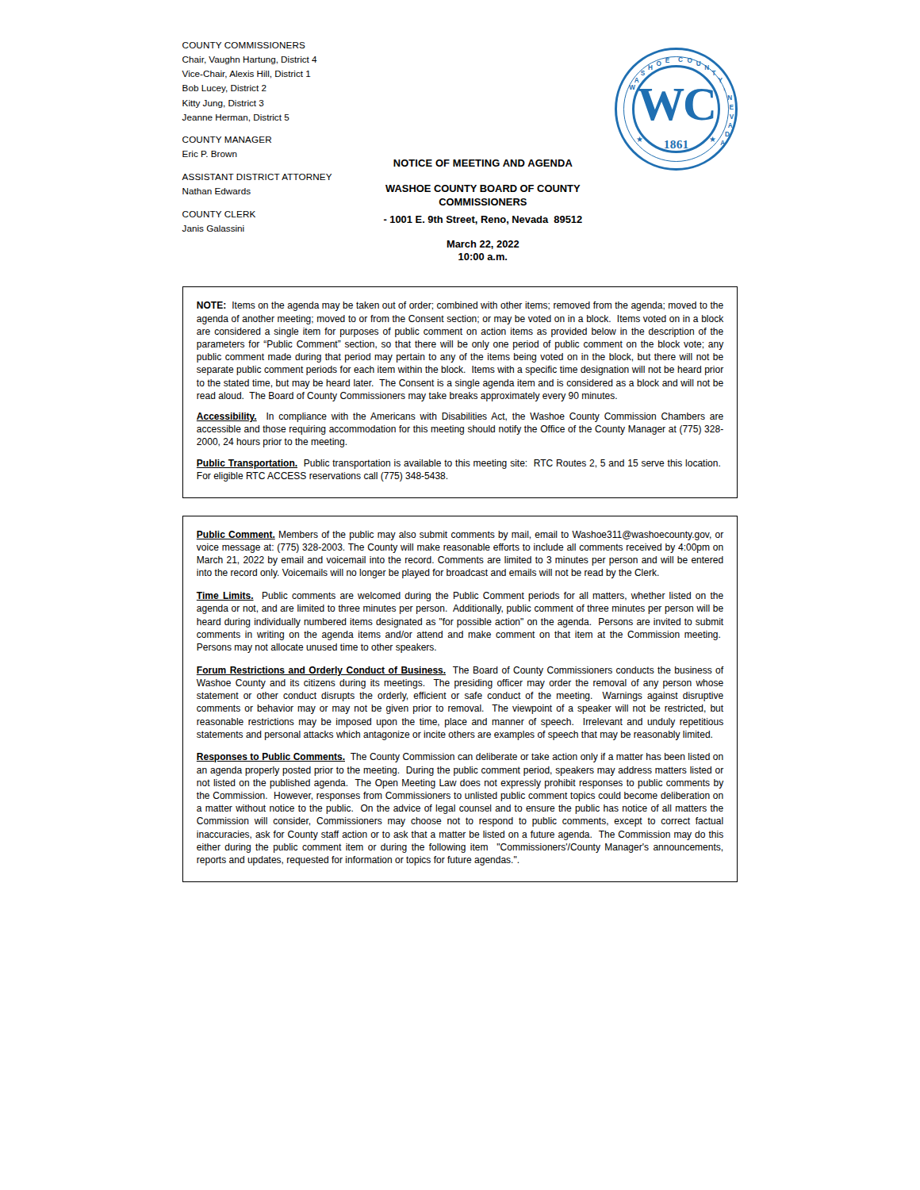County Commissioners
Chair, Vaughn Hartung, District 4
Vice-Chair, Alexis Hill, District 1
Bob Lucey, District 2
Kitty Jung, District 3
Jeanne Herman, District 5
County Manager
Eric P. Brown
Assistant District Attorney
Nathan Edwards
County Clerk
Janis Galassini
NOTICE OF MEETING AND AGENDA
WASHOE COUNTY BOARD OF COUNTY COMMISSIONERS
- 1001 E. 9th Street, Reno, Nevada 89512
March 22, 2022
10:00 a.m.
W A S H O E C O U N T Y , N E V A D A
WC
★★
1861
NOTE: Items on the agenda may be taken out of order; combined with other items; removed from the agenda; moved to the agenda of another meeting; moved to or from the Consent section; or may be voted on in a block. Items voted on in a block are considered a single item for purposes of public comment on action items as provided below in the description of the parameters for “Public Comment” section, so that there will be only one period of public comment on the block vote; any public comment made during that period may pertain to any of the items being voted on in the block, but there will not be separate public comment periods for each item within the block. Items with a specific time designation will not be heard prior to the stated time, but may be heard later. The Consent is a single agenda item and is considered as a block and will not be read aloud. The Board of County Commissioners may take breaks approximately every 90 minutes.
Accessibility. In compliance with the Americans with Disabilities Act, the Washoe County Commission Chambers are accessible and those requiring accommodation for this meeting should notify the Office of the County Manager at (775) 328-2000, 24 hours prior to the meeting.
Public Transportation. Public transportation is available to this meeting site: RTC Routes 2, 5 and 15 serve this location. For eligible RTC ACCESS reservations call (775) 348-5438.
Public Comment. Members of the public may also submit comments by mail, email to Washoe311@washoecounty.gov, or voice message at: (775) 328-2003. The County will make reasonable efforts to include all comments received by 4:00pm on March 21, 2022 by email and voicemail into the record. Comments are limited to 3 minutes per person and will be entered into the record only. Voicemails will no longer be played for broadcast and emails will not be read by the Clerk.
Time Limits. Public comments are welcomed during the Public Comment periods for all matters, whether listed on the agenda or not, and are limited to three minutes per person. Additionally, public comment of three minutes per person will be heard during individually numbered items designated as "for possible action" on the agenda. Persons are invited to submit comments in writing on the agenda items and/or attend and make comment on that item at the Commission meeting. Persons may not allocate unused time to other speakers.
Forum Restrictions and Orderly Conduct of Business. The Board of County Commissioners conducts the business of Washoe County and its citizens during its meetings. The presiding officer may order the removal of any person whose statement or other conduct disrupts the orderly, efficient or safe conduct of the meeting. Warnings against disruptive comments or behavior may or may not be given prior to removal. The viewpoint of a speaker will not be restricted, but reasonable restrictions may be imposed upon the time, place and manner of speech. Irrelevant and unduly repetitious statements and personal attacks which antagonize or incite others are examples of speech that may be reasonably limited.
Responses to Public Comments. The County Commission can deliberate or take action only if a matter has been listed on an agenda properly posted prior to the meeting. During the public comment period, speakers may address matters listed or not listed on the published agenda. The Open Meeting Law does not expressly prohibit responses to public comments by the Commission. However, responses from Commissioners to unlisted public comment topics could become deliberation on a matter without notice to the public. On the advice of legal counsel and to ensure the public has notice of all matters the Commission will consider, Commissioners may choose not to respond to public comments, except to correct factual inaccuracies, ask for County staff action or to ask that a matter be listed on a future agenda. The Commission may do this either during the public comment item or during the following item "Commissioners'/County Manager's announcements, reports and updates, requested for information or topics for future agendas.".